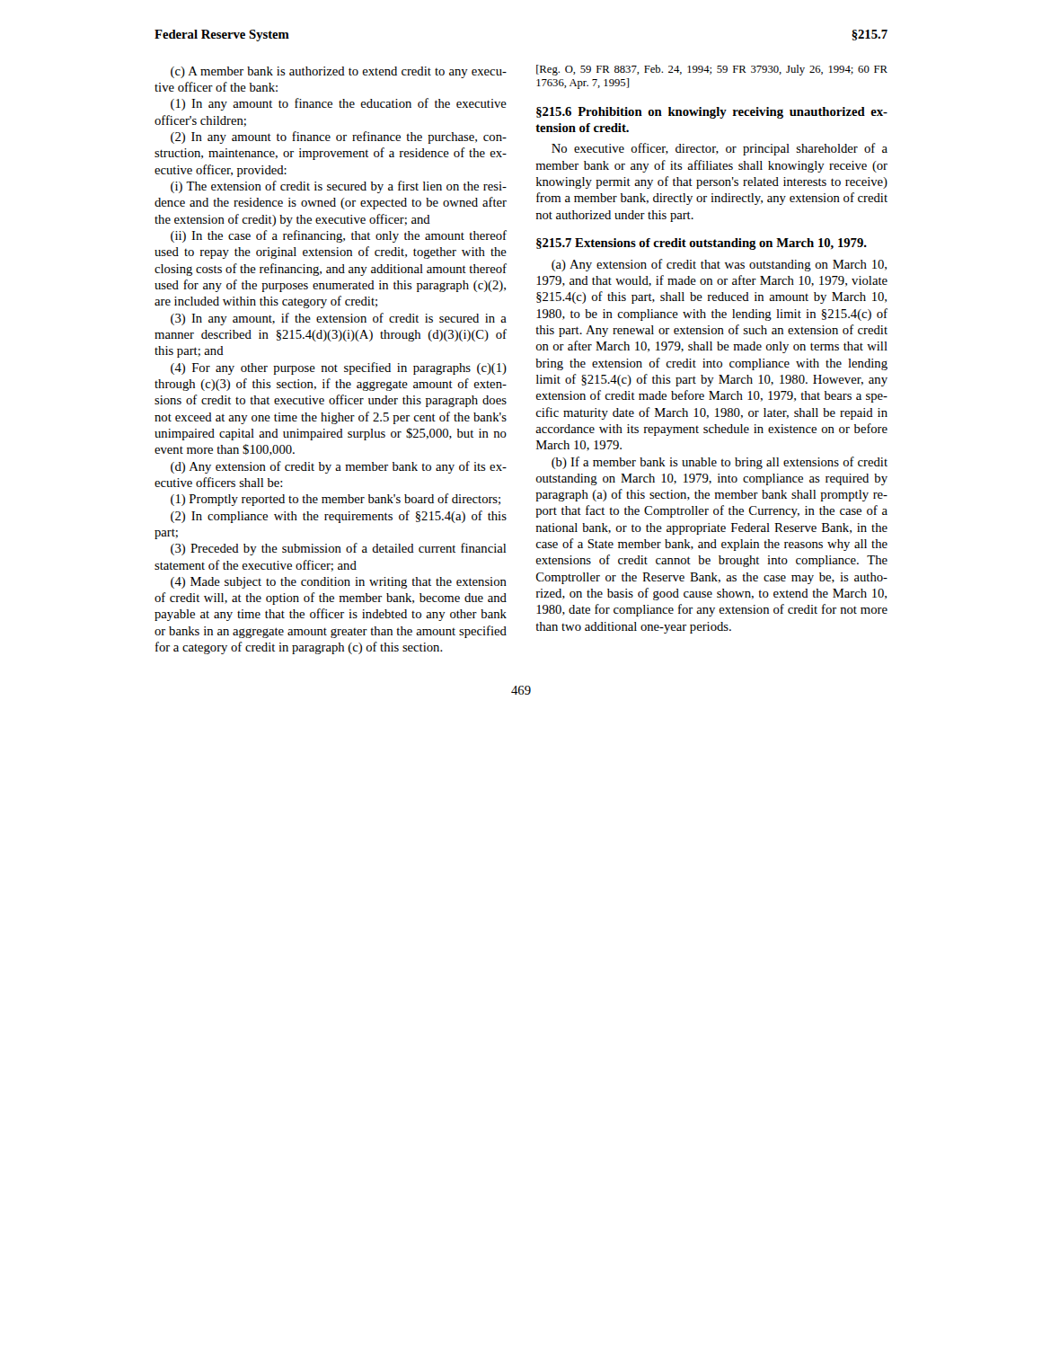Federal Reserve System §215.7
(c) A member bank is authorized to extend credit to any executive officer of the bank:
(1) In any amount to finance the education of the executive officer's children;
(2) In any amount to finance or refinance the purchase, construction, maintenance, or improvement of a residence of the executive officer, provided:
(i) The extension of credit is secured by a first lien on the residence and the residence is owned (or expected to be owned after the extension of credit) by the executive officer; and
(ii) In the case of a refinancing, that only the amount thereof used to repay the original extension of credit, together with the closing costs of the refinancing, and any additional amount thereof used for any of the purposes enumerated in this paragraph (c)(2), are included within this category of credit;
(3) In any amount, if the extension of credit is secured in a manner described in §215.4(d)(3)(i)(A) through (d)(3)(i)(C) of this part; and
(4) For any other purpose not specified in paragraphs (c)(1) through (c)(3) of this section, if the aggregate amount of extensions of credit to that executive officer under this paragraph does not exceed at any one time the higher of 2.5 per cent of the bank's unimpaired capital and unimpaired surplus or $25,000, but in no event more than $100,000.
(d) Any extension of credit by a member bank to any of its executive officers shall be:
(1) Promptly reported to the member bank's board of directors;
(2) In compliance with the requirements of §215.4(a) of this part;
(3) Preceded by the submission of a detailed current financial statement of the executive officer; and
(4) Made subject to the condition in writing that the extension of credit will, at the option of the member bank, become due and payable at any time that the officer is indebted to any other bank or banks in an aggregate amount greater than the amount specified for a category of credit in paragraph (c) of this section.
[Reg. O, 59 FR 8837, Feb. 24, 1994; 59 FR 37930, July 26, 1994; 60 FR 17636, Apr. 7, 1995]
§215.6 Prohibition on knowingly receiving unauthorized extension of credit.
No executive officer, director, or principal shareholder of a member bank or any of its affiliates shall knowingly receive (or knowingly permit any of that person's related interests to receive) from a member bank, directly or indirectly, any extension of credit not authorized under this part.
§215.7 Extensions of credit outstanding on March 10, 1979.
(a) Any extension of credit that was outstanding on March 10, 1979, and that would, if made on or after March 10, 1979, violate §215.4(c) of this part, shall be reduced in amount by March 10, 1980, to be in compliance with the lending limit in §215.4(c) of this part. Any renewal or extension of such an extension of credit on or after March 10, 1979, shall be made only on terms that will bring the extension of credit into compliance with the lending limit of §215.4(c) of this part by March 10, 1980. However, any extension of credit made before March 10, 1979, that bears a specific maturity date of March 10, 1980, or later, shall be repaid in accordance with its repayment schedule in existence on or before March 10, 1979.
(b) If a member bank is unable to bring all extensions of credit outstanding on March 10, 1979, into compliance as required by paragraph (a) of this section, the member bank shall promptly report that fact to the Comptroller of the Currency, in the case of a national bank, or to the appropriate Federal Reserve Bank, in the case of a State member bank, and explain the reasons why all the extensions of credit cannot be brought into compliance. The Comptroller or the Reserve Bank, as the case may be, is authorized, on the basis of good cause shown, to extend the March 10, 1980, date for compliance for any extension of credit for not more than two additional one-year periods.
469